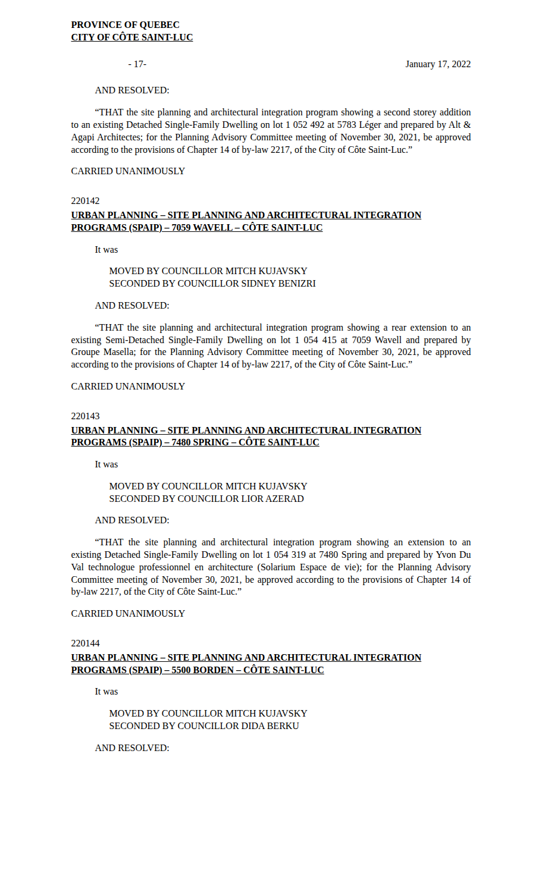Province of Quebec
City of Côte Saint-Luc
- 17- January 17, 2022
AND RESOLVED:
“THAT the site planning and architectural integration program showing a second storey addition to an existing Detached Single-Family Dwelling on lot 1 052 492 at 5783 Léger and prepared by Alt & Agapi Architectes; for the Planning Advisory Committee meeting of November 30, 2021, be approved according to the provisions of Chapter 14 of by-law 2217, of the City of Côte Saint-Luc.”
Carried unanimously
220142
Urban Planning – Site Planning and Architectural Integration Programs (SPAIP) – 7059 Wavell – Côte Saint-Luc
It was
MOVED BY COUNCILLOR MITCH KUJAVSKY
SECONDED BY COUNCILLOR SIDNEY BENIZRI
AND RESOLVED:
“THAT the site planning and architectural integration program showing a rear extension to an existing Semi-Detached Single-Family Dwelling on lot 1 054 415 at 7059 Wavell and prepared by Groupe Masella; for the Planning Advisory Committee meeting of November 30, 2021, be approved according to the provisions of Chapter 14 of by-law 2217, of the City of Côte Saint-Luc.”
Carried unanimously
220143
Urban Planning – Site Planning and Architectural Integration Programs (SPAIP) – 7480 Spring – Côte Saint-Luc
It was
MOVED BY COUNCILLOR MITCH KUJAVSKY
SECONDED BY COUNCILLOR LIOR AZERAD
AND RESOLVED:
“THAT the site planning and architectural integration program showing an extension to an existing Detached Single-Family Dwelling on lot 1 054 319 at 7480 Spring and prepared by Yvon Du Val technologue professionnel en architecture (Solarium Espace de vie); for the Planning Advisory Committee meeting of November 30, 2021, be approved according to the provisions of Chapter 14 of by-law 2217, of the City of Côte Saint-Luc.”
Carried unanimously
220144
Urban Planning – Site Planning and Architectural Integration Programs (SPAIP) – 5500 Borden – Côte Saint-Luc
It was
MOVED BY COUNCILLOR MITCH KUJAVSKY
SECONDED BY COUNCILLOR DIDA BERKU
AND RESOLVED: